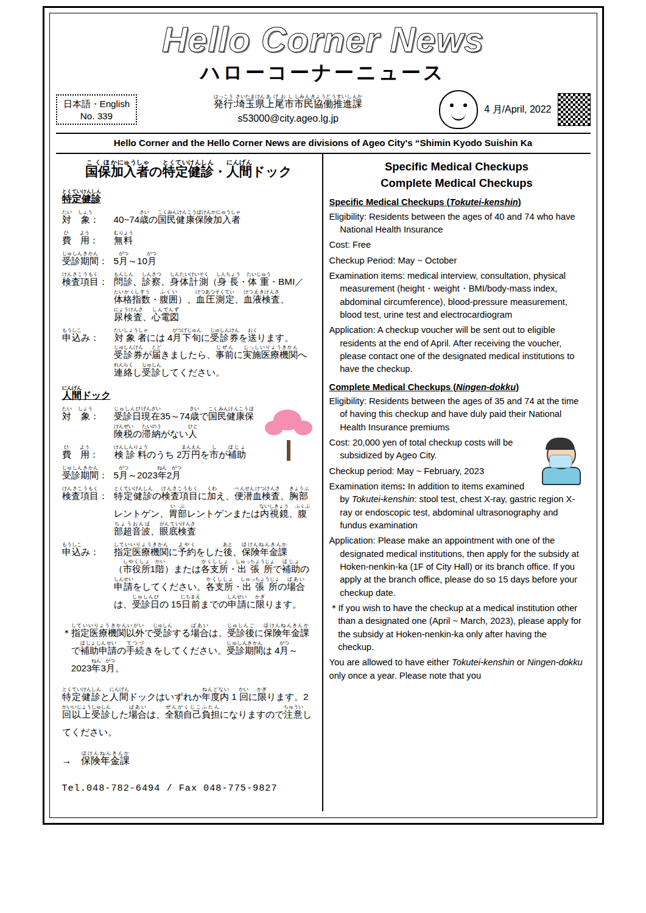Hello Corner News
ハローコーナーニュース
日本語・English
No. 339
発行:埼玉県上尾市市民協働推進課
s53000@city.ageo.lg.jp
4 月/April, 2022
Hello Corner and the Hello Corner News are divisions of Ageo City's “Shimin Kyodo Suishin Ka
国保加入者の特定健診・人間ドック
特定健診
対　象：
40~74歳の国民健康保険加入者
費　用：
無料
受診期間：
5月～10月
検査項目：
問診、診察、身体計測（身長・体重・BMI／体格指数・腹囲）、血圧測定、血液検査、尿検査、心電図
申込み：
対象者には 4月下旬に受診券を送ります。受診券が届きましたら、事前に実施医療機関へ連絡し受診してください。
人間ドック
対　象：
受診日現在35～74歳で国民健康保険税の滞納がない人
費　用：
検診料のうち 2万円を市が補助
受診期間：
5月～2023年2月
検査項目：
特定健診の検査項目に加え、便潜血検査、胸部レントゲン、胃部レントゲンまたは内視鏡、腹部超音波、眼底検査
申込み：
指定医療機関に予約をした後、保険年金課（市役所1階）または各支所・出張所で補助の申請をしてください。各支所・出張所の場合は、受診日の 15日前までの申請に限ります。
＊指定医療機関以外で受診する場合は、受診後に保険年金課で補助申請の手続きをしてください。受診期間は 4月～2023年3月。
特定健診と人間ドックはいずれか年度内 1 回に限ります。2回以上受診した場合は、全額自己負担になりますので注意してください。
→　保険年金課
Tel.048-782-6494 / Fax 048-775-9827
Specific Medical Checkups
Complete Medical Checkups
Specific Medical Checkups (Tokutei-kenshin)
Eligibility: Residents between the ages of 40 and 74 who have National Health Insurance
Cost: Free
Checkup Period: May ~ October
Examination items: medical interview, consultation, physical measurement (height・weight・BMI/body-mass index, abdominal circumference), blood-pressure measurement, blood test, urine test and electrocardiogram
Application: A checkup voucher will be sent out to eligible residents at the end of April. After receiving the voucher, please contact one of the designated medical institutions to have the checkup.
Complete Medical Checkups (Ningen-dokku)
Eligibility: Residents between the ages of 35 and 74 at the time of having this checkup and have duly paid their National Health Insurance premiums
Cost: 20,000 yen of total checkup costs will be subsidized by Ageo City.
Checkup period: May ~ February, 2023
Examination items: In addition to items examined by Tokutei-kenshin: stool test, chest X-ray, gastric region X-ray or endoscopic test, abdominal ultrasonography and fundus examination
Application: Please make an appointment with one of the designated medical institutions, then apply for the subsidy at Hoken-nenkin-ka (1F of City Hall) or its branch office. If you apply at the branch office, please do so 15 days before your checkup date.
＊If you wish to have the checkup at a medical institution other than a designated one (April ~ March, 2023), please apply for the subsidy at Hoken-nenkin-ka only after having the checkup.
You are allowed to have either Tokutei-kenshin or Ningen-dokku only once a year. Please note that you